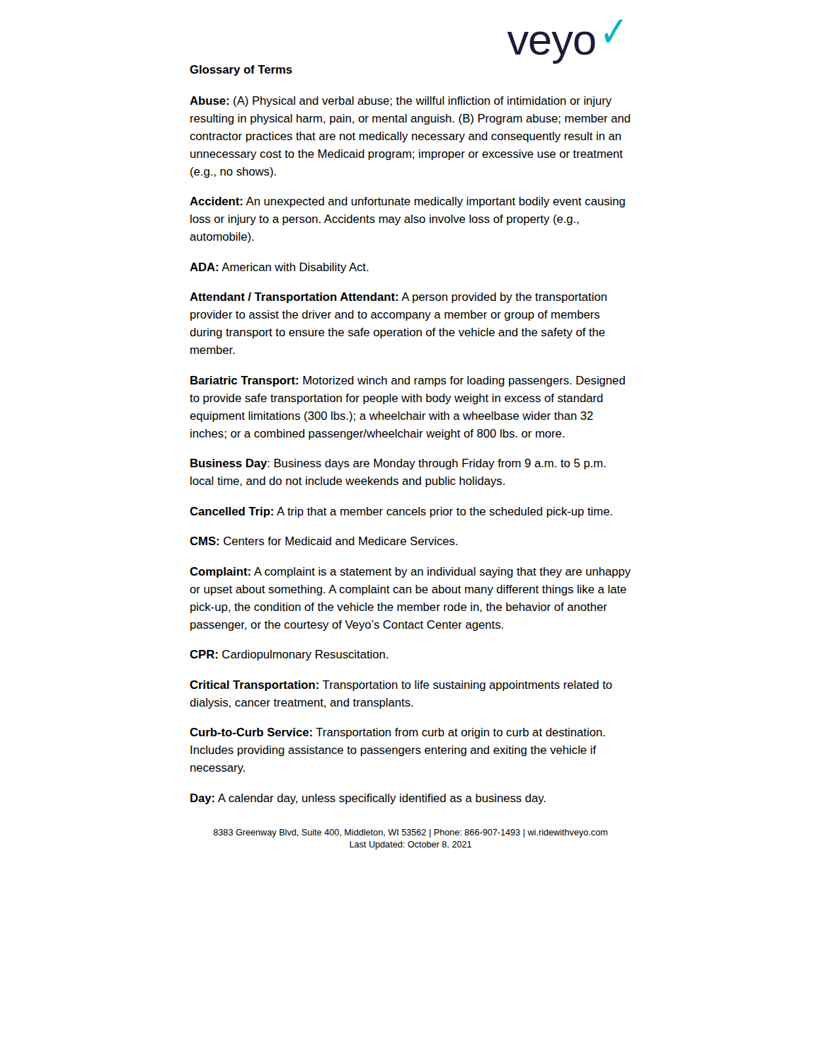veyo✓
Glossary of Terms
Abuse: (A) Physical and verbal abuse; the willful infliction of intimidation or injury resulting in physical harm, pain, or mental anguish. (B) Program abuse; member and contractor practices that are not medically necessary and consequently result in an unnecessary cost to the Medicaid program; improper or excessive use or treatment (e.g., no shows).
Accident: An unexpected and unfortunate medically important bodily event causing loss or injury to a person. Accidents may also involve loss of property (e.g., automobile).
ADA: American with Disability Act.
Attendant / Transportation Attendant: A person provided by the transportation provider to assist the driver and to accompany a member or group of members during transport to ensure the safe operation of the vehicle and the safety of the member.
Bariatric Transport: Motorized winch and ramps for loading passengers. Designed to provide safe transportation for people with body weight in excess of standard equipment limitations (300 lbs.); a wheelchair with a wheelbase wider than 32 inches; or a combined passenger/wheelchair weight of 800 lbs. or more.
Business Day: Business days are Monday through Friday from 9 a.m. to 5 p.m. local time, and do not include weekends and public holidays.
Cancelled Trip: A trip that a member cancels prior to the scheduled pick-up time.
CMS: Centers for Medicaid and Medicare Services.
Complaint: A complaint is a statement by an individual saying that they are unhappy or upset about something. A complaint can be about many different things like a late pick-up, the condition of the vehicle the member rode in, the behavior of another passenger, or the courtesy of Veyo’s Contact Center agents.
CPR: Cardiopulmonary Resuscitation.
Critical Transportation: Transportation to life sustaining appointments related to dialysis, cancer treatment, and transplants.
Curb-to-Curb Service: Transportation from curb at origin to curb at destination. Includes providing assistance to passengers entering and exiting the vehicle if necessary.
Day: A calendar day, unless specifically identified as a business day.
8383 Greenway Blvd, Suite 400, Middleton, WI 53562 | Phone: 866-907-1493 | wi.ridewithveyo.com
Last Updated: October 8, 2021